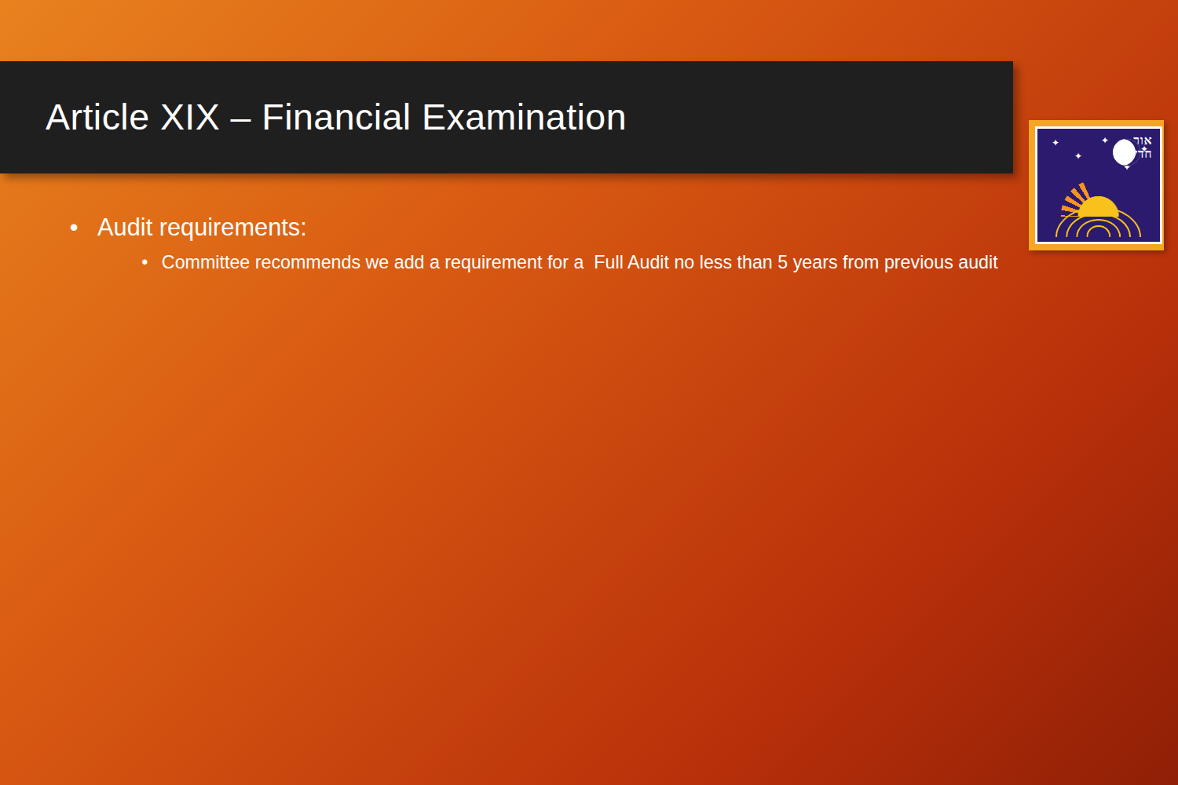Article XIX – Financial Examination
✦ ✦ ✦ ✦ ✦
אור
חדש
Audit requirements:
Committee recommends we add a requirement for a Full Audit no less than 5 years from previous audit